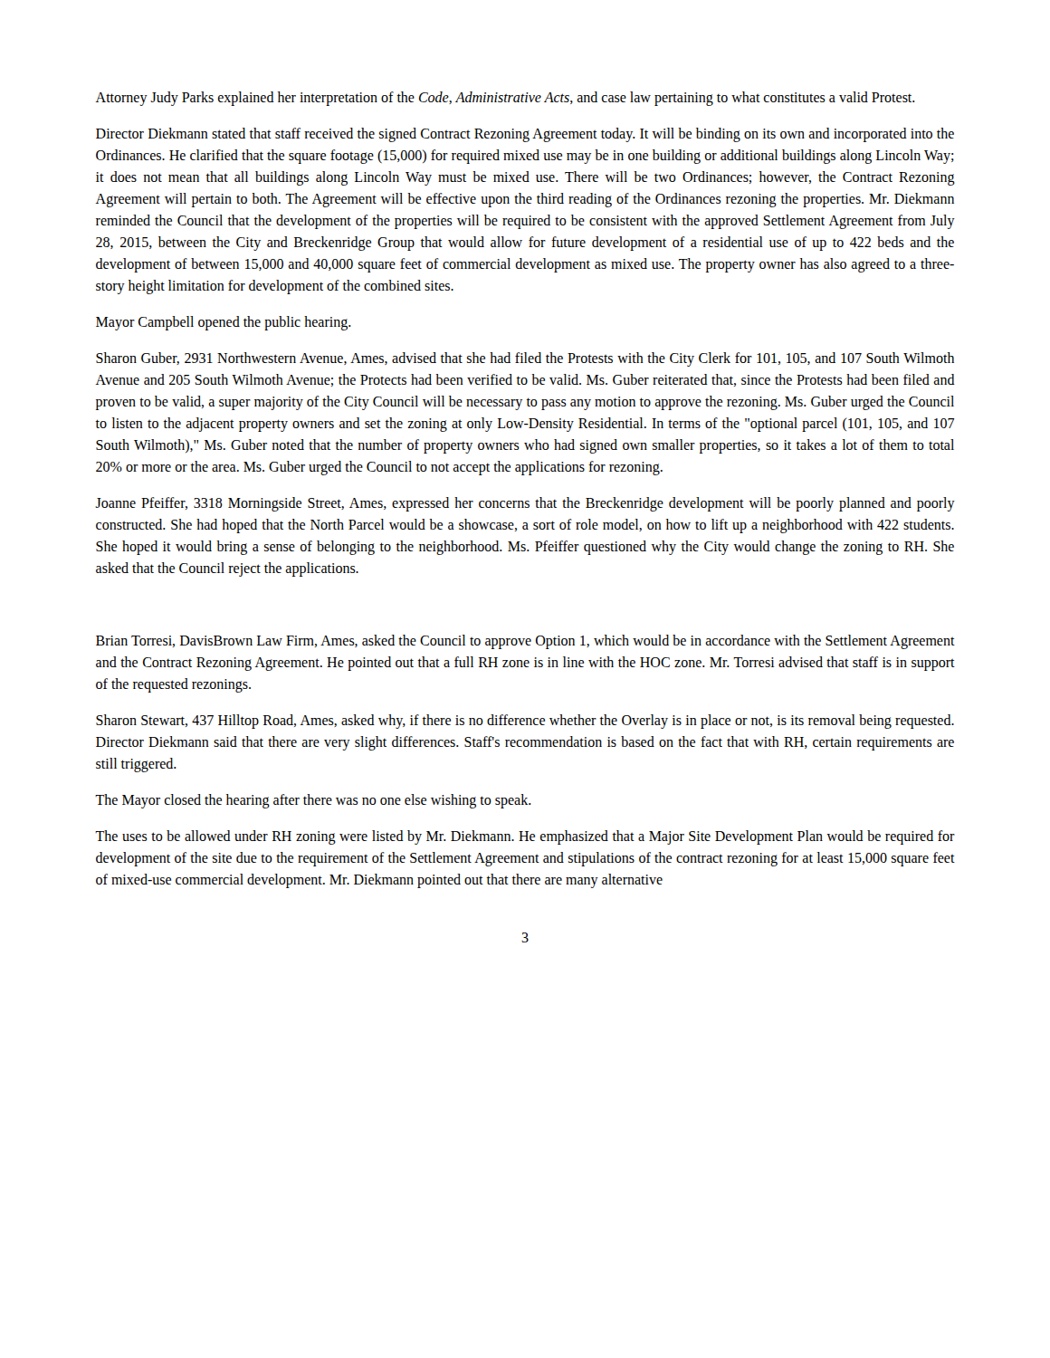Attorney Judy Parks explained her interpretation of the Code, Administrative Acts, and case law pertaining to what constitutes a valid Protest.
Director Diekmann stated that staff received the signed Contract Rezoning Agreement today. It will be binding on its own and incorporated into the Ordinances. He clarified that the square footage (15,000) for required mixed use may be in one building or additional buildings along Lincoln Way; it does not mean that all buildings along Lincoln Way must be mixed use. There will be two Ordinances; however, the Contract Rezoning Agreement will pertain to both. The Agreement will be effective upon the third reading of the Ordinances rezoning the properties. Mr. Diekmann reminded the Council that the development of the properties will be required to be consistent with the approved Settlement Agreement from July 28, 2015, between the City and Breckenridge Group that would allow for future development of a residential use of up to 422 beds and the development of between 15,000 and 40,000 square feet of commercial development as mixed use. The property owner has also agreed to a three-story height limitation for development of the combined sites.
Mayor Campbell opened the public hearing.
Sharon Guber, 2931 Northwestern Avenue, Ames, advised that she had filed the Protests with the City Clerk for 101, 105, and 107 South Wilmoth Avenue and 205 South Wilmoth Avenue; the Protects had been verified to be valid. Ms. Guber reiterated that, since the Protests had been filed and proven to be valid, a super majority of the City Council will be necessary to pass any motion to approve the rezoning. Ms. Guber urged the Council to listen to the adjacent property owners and set the zoning at only Low-Density Residential. In terms of the "optional parcel (101, 105, and 107 South Wilmoth)," Ms. Guber noted that the number of property owners who had signed own smaller properties, so it takes a lot of them to total 20% or more or the area. Ms. Guber urged the Council to not accept the applications for rezoning.
Joanne Pfeiffer, 3318 Morningside Street, Ames, expressed her concerns that the Breckenridge development will be poorly planned and poorly constructed. She had hoped that the North Parcel would be a showcase, a sort of role model, on how to lift up a neighborhood with 422 students. She hoped it would bring a sense of belonging to the neighborhood. Ms. Pfeiffer questioned why the City would change the zoning to RH. She asked that the Council reject the applications.
Brian Torresi, DavisBrown Law Firm, Ames, asked the Council to approve Option 1, which would be in accordance with the Settlement Agreement and the Contract Rezoning Agreement. He pointed out that a full RH zone is in line with the HOC zone. Mr. Torresi advised that staff is in support of the requested rezonings.
Sharon Stewart, 437 Hilltop Road, Ames, asked why, if there is no difference whether the Overlay is in place or not, is its removal being requested. Director Diekmann said that there are very slight differences. Staff's recommendation is based on the fact that with RH, certain requirements are still triggered.
The Mayor closed the hearing after there was no one else wishing to speak.
The uses to be allowed under RH zoning were listed by Mr. Diekmann. He emphasized that a Major Site Development Plan would be required for development of the site due to the requirement of the Settlement Agreement and stipulations of the contract rezoning for at least 15,000 square feet of mixed-use commercial development. Mr. Diekmann pointed out that there are many alternative
3